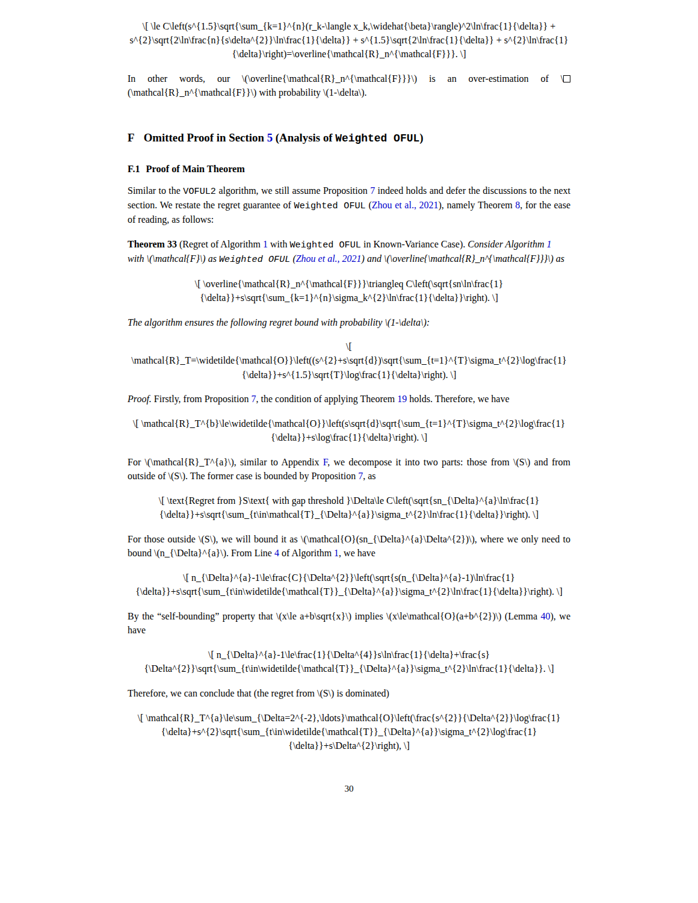\[ \le C\left(s^{1.5}\sqrt{\sum_{k=1}^{n}(r_k-\langle x_k,\widehat{\beta}\rangle)^2\ln\frac{1}{\delta}} + s^{2}\sqrt{2\ln\frac{n}{s\delta^{2}}\ln\frac{1}{\delta}} + s^{1.5}\sqrt{2\ln\frac{1}{\delta}} + s^{2}\ln\frac{1}{\delta}\right)=\overline{\mathcal{R}_n^{\mathcal{F}}}. \]
In other words, our \(\overline{\mathcal{R}_n^{\mathcal{F}}}\) is an over-estimation of \(\mathcal{R}_n^{\mathcal{F}}\) with probability \(1-\delta\).
FOmitted Proof in Section 5 (Analysis of Weighted OFUL)
F.1 Proof of Main Theorem
Similar to the VOFUL2 algorithm, we still assume Proposition 7 indeed holds and defer the discussions to the next section. We restate the regret guarantee of Weighted OFUL (Zhou et al., 2021), namely Theorem 8, for the ease of reading, as follows:
Theorem 33 (Regret of Algorithm 1 with Weighted OFUL in Known-Variance Case). Consider Algorithm 1 with \(\mathcal{F}\) as Weighted OFUL (Zhou et al., 2021) and \(\overline{\mathcal{R}_n^{\mathcal{F}}}\) as
\[ \overline{\mathcal{R}_n^{\mathcal{F}}}\triangleq C\left(\sqrt{sn\ln\frac{1}{\delta}}+s\sqrt{\sum_{k=1}^{n}\sigma_k^{2}\ln\frac{1}{\delta}}\right). \]
The algorithm ensures the following regret bound with probability \(1-\delta\):
\[ \mathcal{R}_T=\widetilde{\mathcal{O}}\left((s^{2}+s\sqrt{d})\sqrt{\sum_{t=1}^{T}\sigma_t^{2}\log\frac{1}{\delta}}+s^{1.5}\sqrt{T}\log\frac{1}{\delta}\right). \]
Proof. Firstly, from Proposition 7, the condition of applying Theorem 19 holds. Therefore, we have
\[ \mathcal{R}_T^{b}\le\widetilde{\mathcal{O}}\left(s\sqrt{d}\sqrt{\sum_{t=1}^{T}\sigma_t^{2}\log\frac{1}{\delta}}+s\log\frac{1}{\delta}\right). \]
For \(\mathcal{R}_T^{a}\), similar to Appendix F, we decompose it into two parts: those from \(S\) and from outside of \(S\). The former case is bounded by Proposition 7, as
\[ \text{Regret from }S\text{ with gap threshold }\Delta\le C\left(\sqrt{sn_{\Delta}^{a}\ln\frac{1}{\delta}}+s\sqrt{\sum_{t\in\mathcal{T}_{\Delta}^{a}}\sigma_t^{2}\ln\frac{1}{\delta}}\right). \]
For those outside \(S\), we will bound it as \(\mathcal{O}(sn_{\Delta}^{a}\Delta^{2})\), where we only need to bound \(n_{\Delta}^{a}\). From Line 4 of Algorithm 1, we have
\[ n_{\Delta}^{a}-1\le\frac{C}{\Delta^{2}}\left(\sqrt{s(n_{\Delta}^{a}-1)\ln\frac{1}{\delta}}+s\sqrt{\sum_{t\in\widetilde{\mathcal{T}}_{\Delta}^{a}}\sigma_t^{2}\ln\frac{1}{\delta}}\right). \]
By the “self-bounding” property that \(x\le a+b\sqrt{x}\) implies \(x\le\mathcal{O}(a+b^{2})\) (Lemma 40), we have
\[ n_{\Delta}^{a}-1\le\frac{1}{\Delta^{4}}s\ln\frac{1}{\delta}+\frac{s}{\Delta^{2}}\sqrt{\sum_{t\in\widetilde{\mathcal{T}}_{\Delta}^{a}}\sigma_t^{2}\ln\frac{1}{\delta}}. \]
Therefore, we can conclude that (the regret from \(S\) is dominated)
\[ \mathcal{R}_T^{a}\le\sum_{\Delta=2^{-2},\ldots}\mathcal{O}\left(\frac{s^{2}}{\Delta^{2}}\log\frac{1}{\delta}+s^{2}\sqrt{\sum_{t\in\widetilde{\mathcal{T}}_{\Delta}^{a}}\sigma_t^{2}\log\frac{1}{\delta}}+s\Delta^{2}\right), \]
30